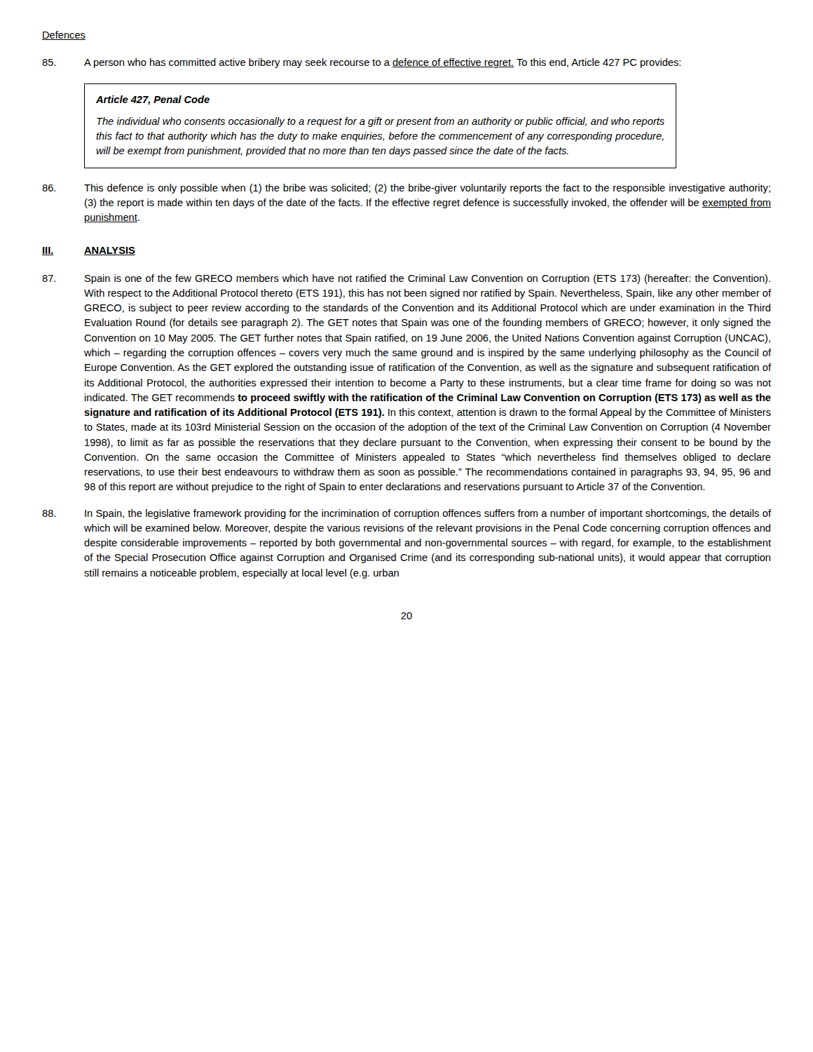Defences
85.
A person who has committed active bribery may seek recourse to a defence of effective regret. To this end, Article 427 PC provides:
Article 427, Penal Code
The individual who consents occasionally to a request for a gift or present from an authority or public official, and who reports this fact to that authority which has the duty to make enquiries, before the commencement of any corresponding procedure, will be exempt from punishment, provided that no more than ten days passed since the date of the facts.
86.
This defence is only possible when (1) the bribe was solicited; (2) the bribe-giver voluntarily reports the fact to the responsible investigative authority; (3) the report is made within ten days of the date of the facts. If the effective regret defence is successfully invoked, the offender will be exempted from punishment.
III.
ANALYSIS
87.
Spain is one of the few GRECO members which have not ratified the Criminal Law Convention on Corruption (ETS 173) (hereafter: the Convention). With respect to the Additional Protocol thereto (ETS 191), this has not been signed nor ratified by Spain. Nevertheless, Spain, like any other member of GRECO, is subject to peer review according to the standards of the Convention and its Additional Protocol which are under examination in the Third Evaluation Round (for details see paragraph 2). The GET notes that Spain was one of the founding members of GRECO; however, it only signed the Convention on 10 May 2005. The GET further notes that Spain ratified, on 19 June 2006, the United Nations Convention against Corruption (UNCAC), which – regarding the corruption offences – covers very much the same ground and is inspired by the same underlying philosophy as the Council of Europe Convention. As the GET explored the outstanding issue of ratification of the Convention, as well as the signature and subsequent ratification of its Additional Protocol, the authorities expressed their intention to become a Party to these instruments, but a clear time frame for doing so was not indicated. The GET recommends to proceed swiftly with the ratification of the Criminal Law Convention on Corruption (ETS 173) as well as the signature and ratification of its Additional Protocol (ETS 191). In this context, attention is drawn to the formal Appeal by the Committee of Ministers to States, made at its 103rd Ministerial Session on the occasion of the adoption of the text of the Criminal Law Convention on Corruption (4 November 1998), to limit as far as possible the reservations that they declare pursuant to the Convention, when expressing their consent to be bound by the Convention. On the same occasion the Committee of Ministers appealed to States “which nevertheless find themselves obliged to declare reservations, to use their best endeavours to withdraw them as soon as possible.” The recommendations contained in paragraphs 93, 94, 95, 96 and 98 of this report are without prejudice to the right of Spain to enter declarations and reservations pursuant to Article 37 of the Convention.
88.
In Spain, the legislative framework providing for the incrimination of corruption offences suffers from a number of important shortcomings, the details of which will be examined below. Moreover, despite the various revisions of the relevant provisions in the Penal Code concerning corruption offences and despite considerable improvements – reported by both governmental and non-governmental sources – with regard, for example, to the establishment of the Special Prosecution Office against Corruption and Organised Crime (and its corresponding sub-national units), it would appear that corruption still remains a noticeable problem, especially at local level (e.g. urban
20